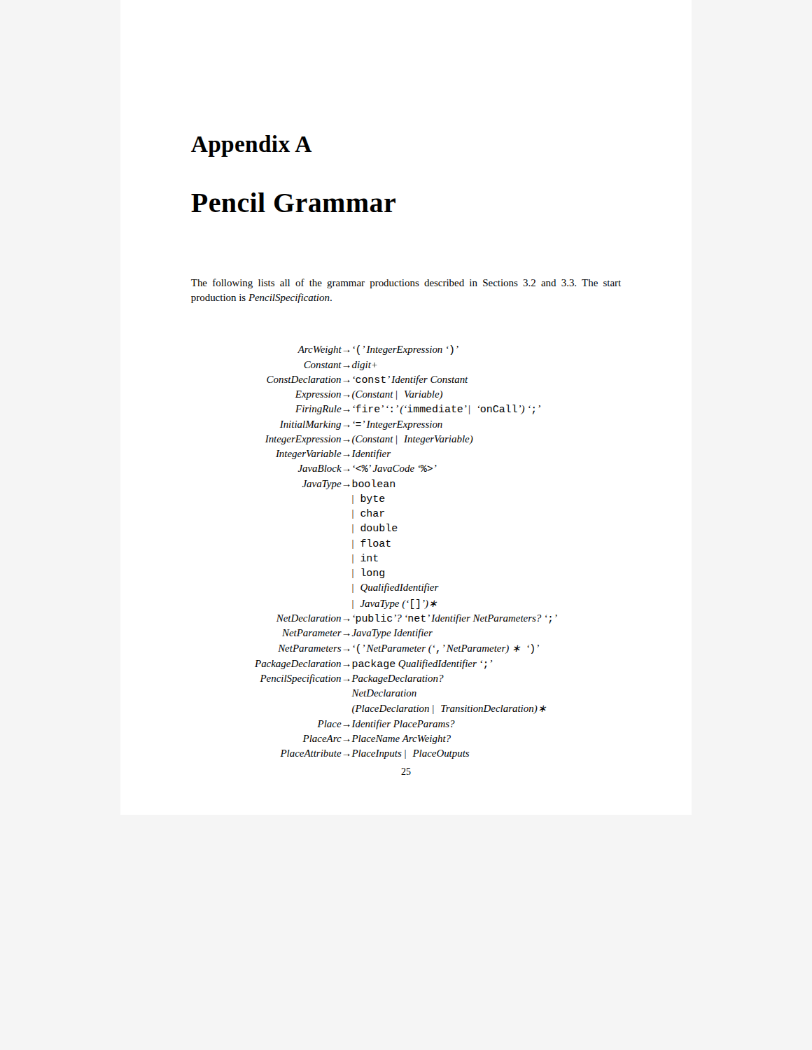Appendix A
Pencil Grammar
The following lists all of the grammar productions described in Sections 3.2 and 3.3. The start production is PencilSpecification.
| ArcWeight | → | ‘ ( ’ IntegerExpression ‘ ) ’ |
| Constant | → | digit+ |
| ConstDeclaration | → | ‘ const ’ Identifer Constant |
| Expression | → | (Constant / Variable) |
| FiringRule | → | ‘ fire ’ ‘ : ’ (‘ immediate ’ / ‘ onCall ’) ‘ ; ’ |
| InitialMarking | → | ‘ = ’ IntegerExpression |
| IntegerExpression | → | (Constant / IntegerVariable) |
| IntegerVariable | → | Identifier |
| JavaBlock | → | ‘ <% ’ JavaCode ‘ %> ’ |
| JavaType | → | boolean |
| | | / byte |
| | | / char |
| | | / double |
| | | / float |
| | | / int |
| | | / long |
| | | / QualifiedIdentifier |
| | | / JavaType (‘ [] ’)∗ |
| NetDeclaration | → | ‘ public ’? ‘ net ’ Identifier NetParameters? ‘ ; ’ |
| NetParameter | → | JavaType Identifier |
| NetParameters | → | ‘ ( ’ NetParameter (‘ , ’ NetParameter) ∗ ‘ ) ’ |
| PackageDeclaration | → | package QualifiedIdentifier ‘ ; ’ |
| PencilSpecification | → | PackageDeclaration? |
| | | NetDeclaration |
| | | (PlaceDeclaration / TransitionDeclaration)∗ |
| Place | → | Identifier PlaceParams? |
| PlaceArc | → | PlaceName ArcWeight? |
| PlaceAttribute | → | PlaceInputs / PlaceOutputs |
25